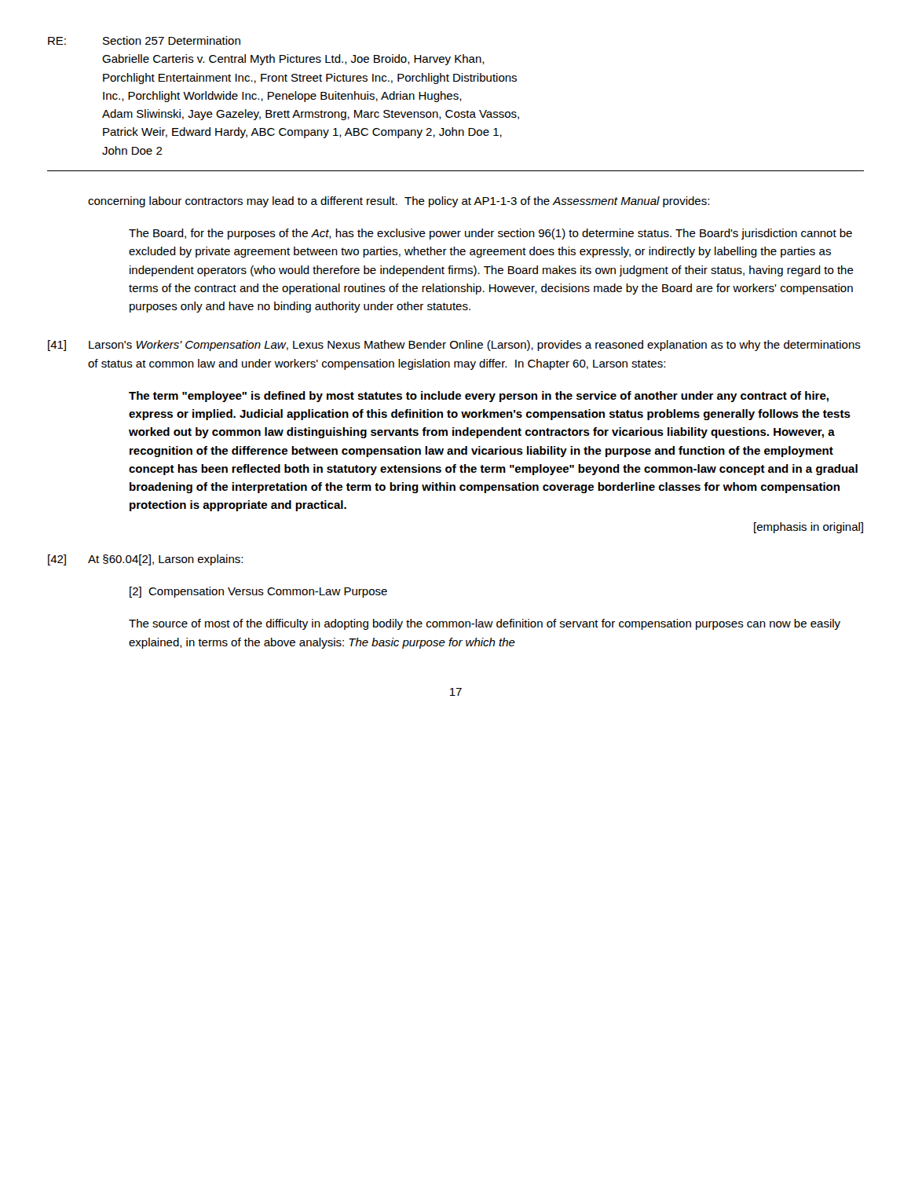RE:
Section 257 Determination
Gabrielle Carteris v. Central Myth Pictures Ltd., Joe Broido, Harvey Khan,
Porchlight Entertainment Inc., Front Street Pictures Inc., Porchlight Distributions
Inc., Porchlight Worldwide Inc., Penelope Buitenhuis, Adrian Hughes,
Adam Sliwinski, Jaye Gazeley, Brett Armstrong, Marc Stevenson, Costa Vassos,
Patrick Weir, Edward Hardy, ABC Company 1, ABC Company 2, John Doe 1,
John Doe 2
concerning labour contractors may lead to a different result. The policy at AP1-1-3 of the Assessment Manual provides:
The Board, for the purposes of the Act, has the exclusive power under section 96(1) to determine status. The Board's jurisdiction cannot be excluded by private agreement between two parties, whether the agreement does this expressly, or indirectly by labelling the parties as independent operators (who would therefore be independent firms). The Board makes its own judgment of their status, having regard to the terms of the contract and the operational routines of the relationship. However, decisions made by the Board are for workers' compensation purposes only and have no binding authority under other statutes.
[41]
Larson's Workers' Compensation Law, Lexus Nexus Mathew Bender Online (Larson), provides a reasoned explanation as to why the determinations of status at common law and under workers' compensation legislation may differ. In Chapter 60, Larson states:
The term "employee" is defined by most statutes to include every person in the service of another under any contract of hire, express or implied. Judicial application of this definition to workmen's compensation status problems generally follows the tests worked out by common law distinguishing servants from independent contractors for vicarious liability questions. However, a recognition of the difference between compensation law and vicarious liability in the purpose and function of the employment concept has been reflected both in statutory extensions of the term "employee" beyond the common-law concept and in a gradual broadening of the interpretation of the term to bring within compensation coverage borderline classes for whom compensation protection is appropriate and practical.
[emphasis in original]
[42]
At §60.04[2], Larson explains:
[2] Compensation Versus Common-Law Purpose
The source of most of the difficulty in adopting bodily the common-law definition of servant for compensation purposes can now be easily explained, in terms of the above analysis: The basic purpose for which the
17